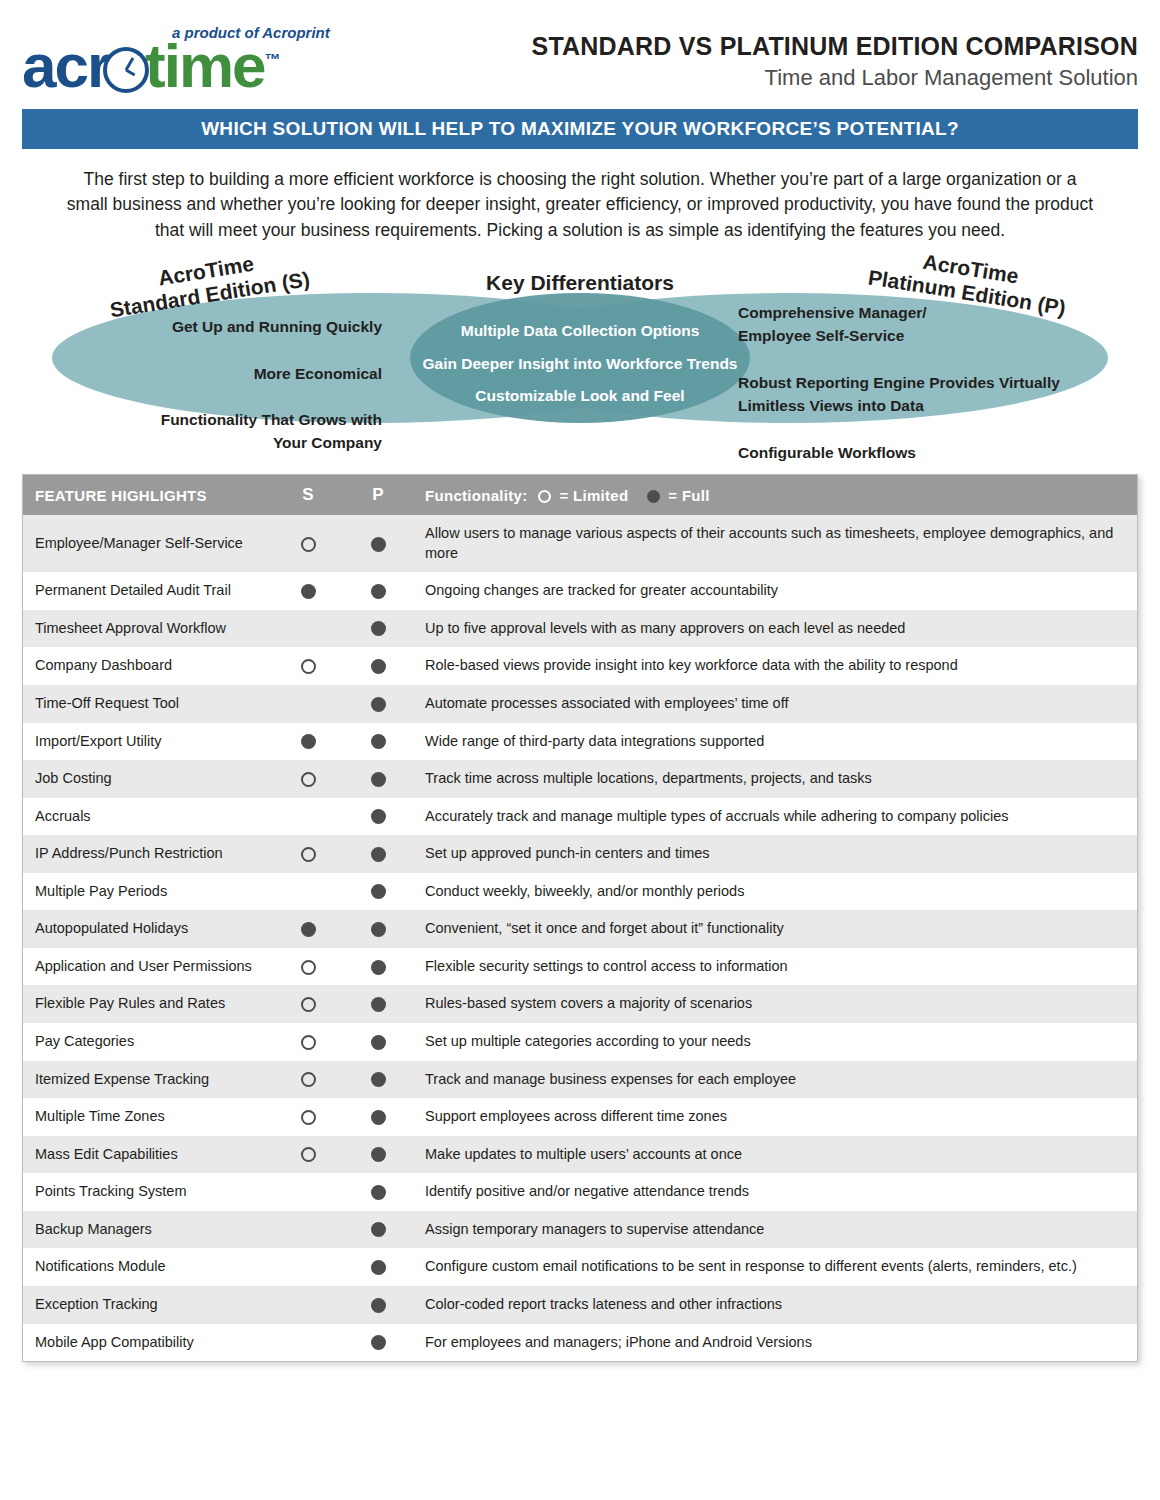a product of Acroprint
acr time™
STANDARD VS PLATINUM EDITION COMPARISON
Time and Labor Management Solution
WHICH SOLUTION WILL HELP TO MAXIMIZE YOUR WORKFORCE’S POTENTIAL?
The first step to building a more efficient workforce is choosing the right solution. Whether you’re part of a large organization or a small business and whether you’re looking for deeper insight, greater efficiency, or improved productivity, you have found the product that will meet your business requirements. Picking a solution is as simple as identifying the features you need.
AcroTime
Standard Edition (S)
Key Differentiators
AcroTime
Platinum Edition (P)
Get Up and Running Quickly
More Economical
Functionality That Grows with
Your Company
Multiple Data Collection Options
Gain Deeper Insight into Workforce Trends
Customizable Look and Feel
Comprehensive Manager/
Employee Self-Service
Robust Reporting Engine Provides Virtually
Limitless Views into Data
Configurable Workflows
| FEATURE HIGHLIGHTS | S | P | Functionality: = Limited = Full |
| --- | --- | --- | --- |
| Employee/Manager Self-Service | | | Allow users to manage various aspects of their accounts such as timesheets, employee demographics, and more |
| Permanent Detailed Audit Trail | | | Ongoing changes are tracked for greater accountability |
| Timesheet Approval Workflow | | | Up to five approval levels with as many approvers on each level as needed |
| Company Dashboard | | | Role-based views provide insight into key workforce data with the ability to respond |
| Time-Off Request Tool | | | Automate processes associated with employees’ time off |
| Import/Export Utility | | | Wide range of third-party data integrations supported |
| Job Costing | | | Track time across multiple locations, departments, projects, and tasks |
| Accruals | | | Accurately track and manage multiple types of accruals while adhering to company policies |
| IP Address/Punch Restriction | | | Set up approved punch-in centers and times |
| Multiple Pay Periods | | | Conduct weekly, biweekly, and/or monthly periods |
| Autopopulated Holidays | | | Convenient, “set it once and forget about it” functionality |
| Application and User Permissions | | | Flexible security settings to control access to information |
| Flexible Pay Rules and Rates | | | Rules-based system covers a majority of scenarios |
| Pay Categories | | | Set up multiple categories according to your needs |
| Itemized Expense Tracking | | | Track and manage business expenses for each employee |
| Multiple Time Zones | | | Support employees across different time zones |
| Mass Edit Capabilities | | | Make updates to multiple users’ accounts at once |
| Points Tracking System | | | Identify positive and/or negative attendance trends |
| Backup Managers | | | Assign temporary managers to supervise attendance |
| Notifications Module | | | Configure custom email notifications to be sent in response to different events (alerts, reminders, etc.) |
| Exception Tracking | | | Color-coded report tracks lateness and other infractions |
| Mobile App Compatibility | | | For employees and managers; iPhone and Android Versions |